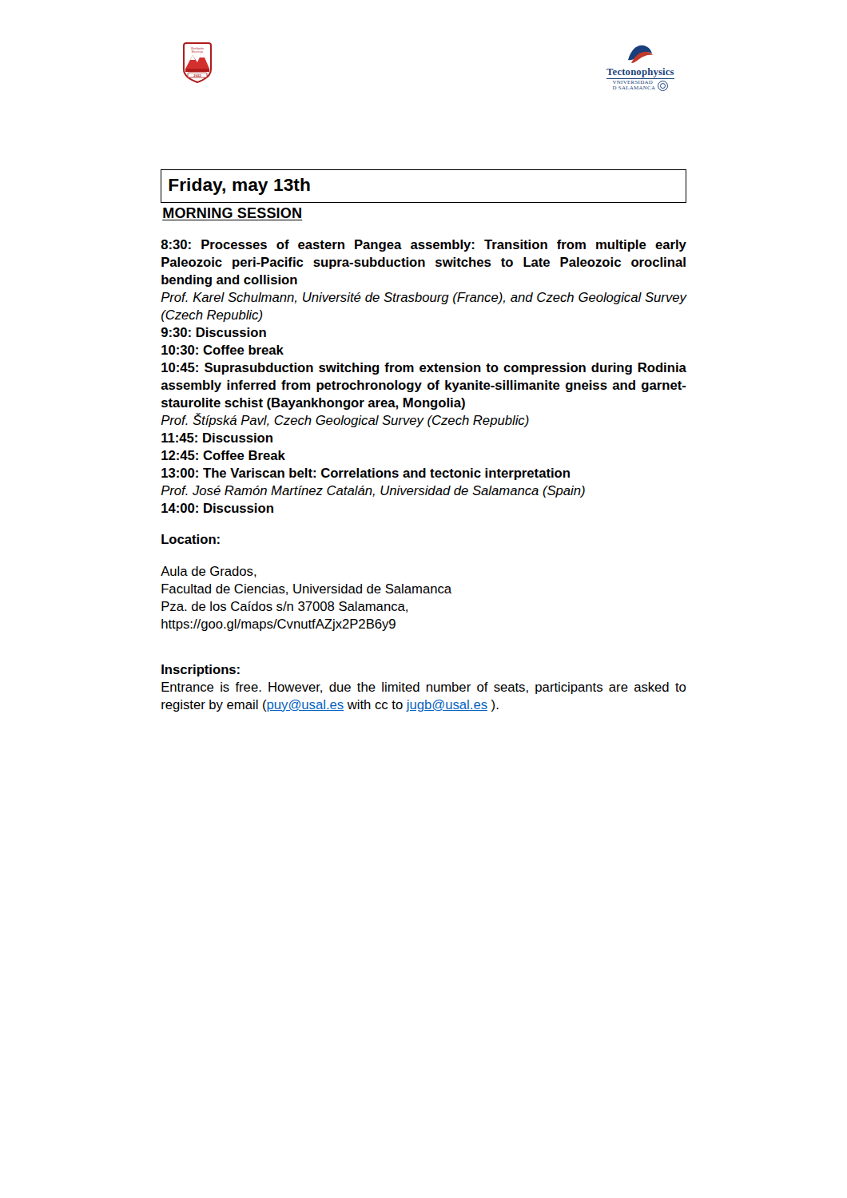2022 Worldwide Mountain
Tectonophysics
VNIVERSIDAD
D SALAMANCA
Friday, may 13th
MORNING SESSION
8:30: Processes of eastern Pangea assembly: Transition from multiple early Paleozoic peri-Pacific supra-subduction switches to Late Paleozoic oroclinal bending and collision
Prof. Karel Schulmann, Université de Strasbourg (France), and Czech Geological Survey (Czech Republic)
9:30: Discussion
10:30: Coffee break
10:45: Suprasubduction switching from extension to compression during Rodinia assembly inferred from petrochronology of kyanite-sillimanite gneiss and garnet-staurolite schist (Bayankhongor area, Mongolia)
Prof. Štípská Pavl, Czech Geological Survey (Czech Republic)
11:45: Discussion
12:45: Coffee Break
13:00: The Variscan belt: Correlations and tectonic interpretation
Prof. José Ramón Martínez Catalán, Universidad de Salamanca (Spain)
14:00: Discussion
Location:
Aula de Grados,
Facultad de Ciencias, Universidad de Salamanca
Pza. de los Caídos s/n 37008 Salamanca,
https://goo.gl/maps/CvnutfAZjx2P2B6y9
Inscriptions:
Entrance is free. However, due the limited number of seats, participants are asked to register by email (puy@usal.es with cc to jugb@usal.es ).